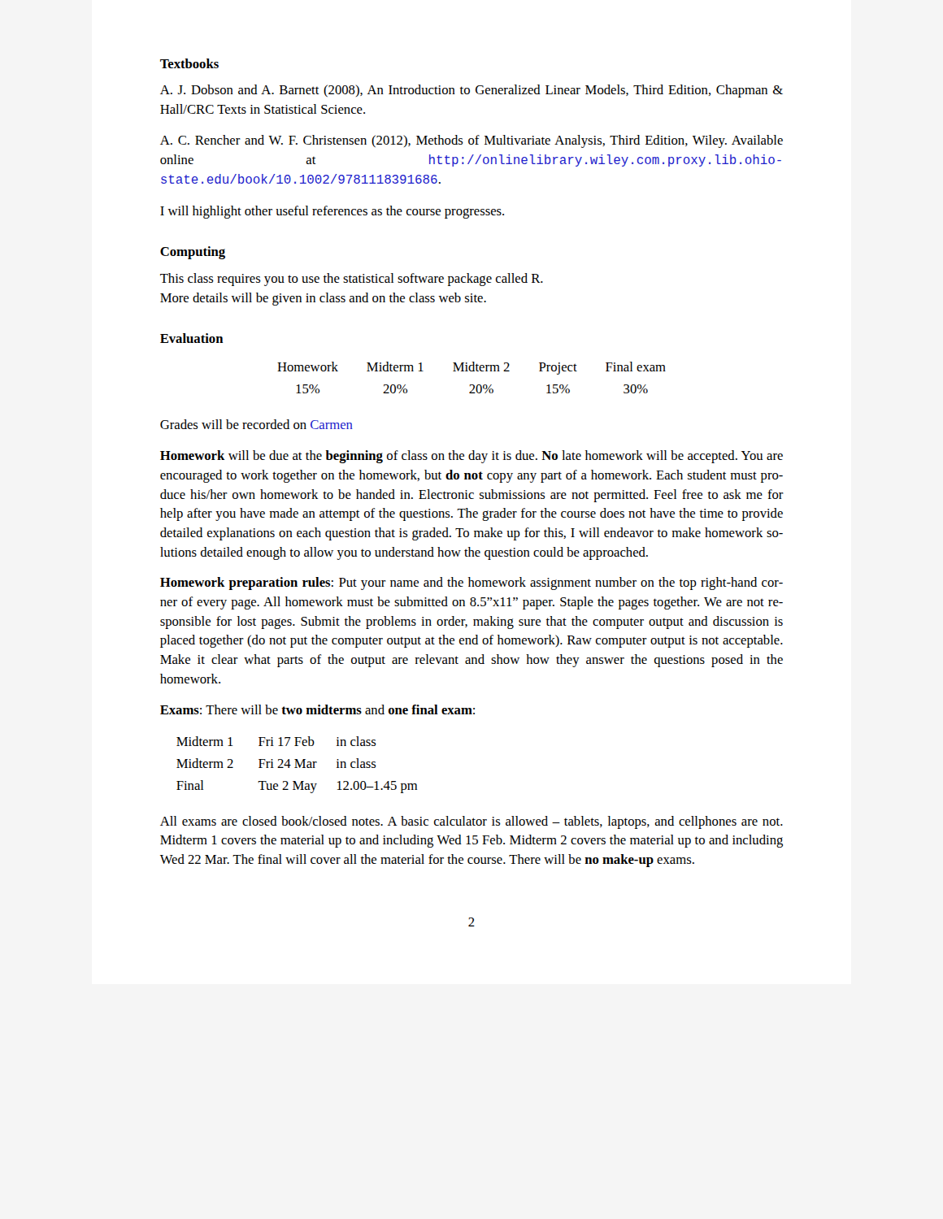Textbooks
A. J. Dobson and A. Barnett (2008), An Introduction to Generalized Linear Models, Third Edition, Chapman & Hall/CRC Texts in Statistical Science.
A. C. Rencher and W. F. Christensen (2012), Methods of Multivariate Analysis, Third Edition, Wiley. Available online at http://onlinelibrary.wiley.com.proxy.lib.ohio-state.edu/book/10.1002/9781118391686.
I will highlight other useful references as the course progresses.
Computing
This class requires you to use the statistical software package called R.
More details will be given in class and on the class web site.
Evaluation
| Homework | Midterm 1 | Midterm 2 | Project | Final exam |
| --- | --- | --- | --- | --- |
| 15% | 20% | 20% | 15% | 30% |
Grades will be recorded on Carmen
Homework will be due at the beginning of class on the day it is due. No late homework will be accepted. You are encouraged to work together on the homework, but do not copy any part of a homework. Each student must produce his/her own homework to be handed in. Electronic submissions are not permitted. Feel free to ask me for help after you have made an attempt of the questions. The grader for the course does not have the time to provide detailed explanations on each question that is graded. To make up for this, I will endeavor to make homework solutions detailed enough to allow you to understand how the question could be approached.
Homework preparation rules: Put your name and the homework assignment number on the top right-hand corner of every page. All homework must be submitted on 8.5”x11” paper. Staple the pages together. We are not responsible for lost pages. Submit the problems in order, making sure that the computer output and discussion is placed together (do not put the computer output at the end of homework). Raw computer output is not acceptable. Make it clear what parts of the output are relevant and show how they answer the questions posed in the homework.
Exams: There will be two midterms and one final exam:
| Midterm 1 | Fri 17 Feb | in class |
| Midterm 2 | Fri 24 Mar | in class |
| Final | Tue 2 May | 12.00–1.45 pm |
All exams are closed book/closed notes. A basic calculator is allowed – tablets, laptops, and cellphones are not. Midterm 1 covers the material up to and including Wed 15 Feb. Midterm 2 covers the material up to and including Wed 22 Mar. The final will cover all the material for the course. There will be no make-up exams.
2